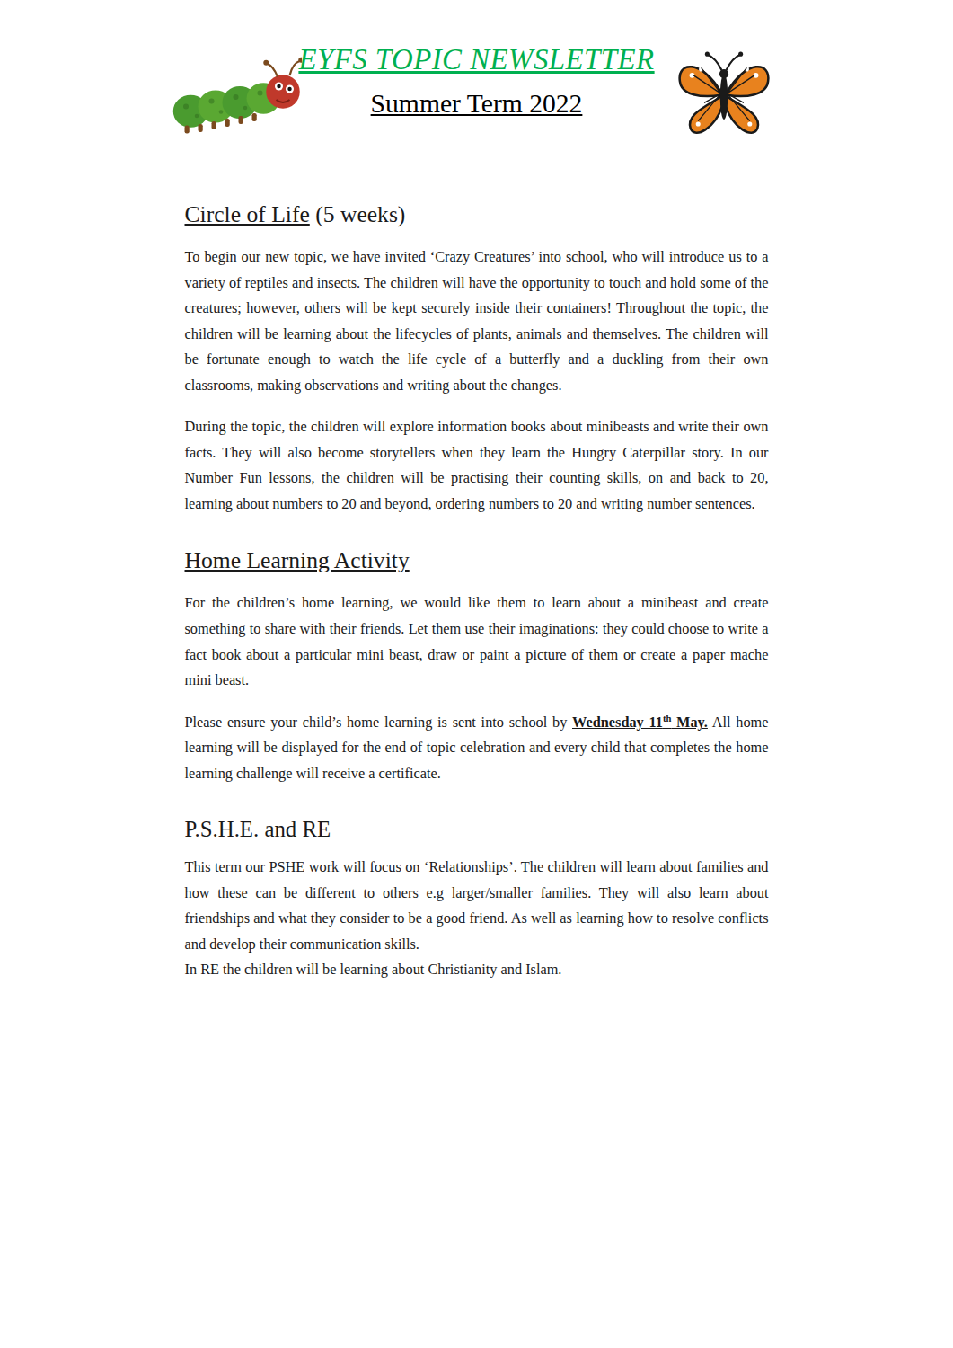EYFS TOPIC NEWSLETTER
Summer Term 2022
Circle of Life (5 weeks)
To begin our new topic, we have invited ‘Crazy Creatures’ into school, who will introduce us to a variety of reptiles and insects. The children will have the opportunity to touch and hold some of the creatures; however, others will be kept securely inside their containers! Throughout the topic, the children will be learning about the lifecycles of plants, animals and themselves. The children will be fortunate enough to watch the life cycle of a butterfly and a duckling from their own classrooms, making observations and writing about the changes.
During the topic, the children will explore information books about minibeasts and write their own facts. They will also become storytellers when they learn the Hungry Caterpillar story. In our Number Fun lessons, the children will be practising their counting skills, on and back to 20, learning about numbers to 20 and beyond, ordering numbers to 20 and writing number sentences.
Home Learning Activity
For the children’s home learning, we would like them to learn about a minibeast and create something to share with their friends. Let them use their imaginations: they could choose to write a fact book about a particular mini beast, draw or paint a picture of them or create a paper mache mini beast.
Please ensure your child’s home learning is sent into school by Wednesday 11th May. All home learning will be displayed for the end of topic celebration and every child that completes the home learning challenge will receive a certificate.
P.S.H.E. and RE
This term our PSHE work will focus on ‘Relationships’. The children will learn about families and how these can be different to others e.g larger/smaller families. They will also learn about friendships and what they consider to be a good friend. As well as learning how to resolve conflicts and develop their communication skills.
In RE the children will be learning about Christianity and Islam.